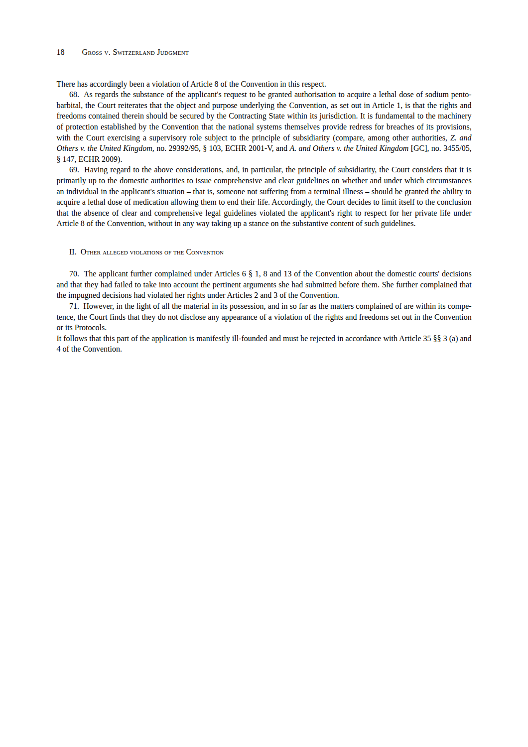18 Gross v. Switzerland Judgment
There has accordingly been a violation of Article 8 of the Convention in this respect.
68. As regards the substance of the applicant's request to be granted authorisation to acquire a lethal dose of sodium pentobarbital, the Court reiterates that the object and purpose underlying the Convention, as set out in Article 1, is that the rights and freedoms contained therein should be secured by the Contracting State within its jurisdiction. It is fundamental to the machinery of protection established by the Convention that the national systems themselves provide redress for breaches of its provisions, with the Court exercising a supervisory role subject to the principle of subsidiarity (compare, among other authorities, Z. and Others v. the United Kingdom, no. 29392/95, § 103, ECHR 2001-V, and A. and Others v. the United Kingdom [GC], no. 3455/05, § 147, ECHR 2009).
69. Having regard to the above considerations, and, in particular, the principle of subsidiarity, the Court considers that it is primarily up to the domestic authorities to issue comprehensive and clear guidelines on whether and under which circumstances an individual in the applicant's situation – that is, someone not suffering from a terminal illness – should be granted the ability to acquire a lethal dose of medication allowing them to end their life. Accordingly, the Court decides to limit itself to the conclusion that the absence of clear and comprehensive legal guidelines violated the applicant's right to respect for her private life under Article 8 of the Convention, without in any way taking up a stance on the substantive content of such guidelines.
II. Other alleged violations of the Convention
70. The applicant further complained under Articles 6 § 1, 8 and 13 of the Convention about the domestic courts' decisions and that they had failed to take into account the pertinent arguments she had submitted before them. She further complained that the impugned decisions had violated her rights under Articles 2 and 3 of the Convention.
71. However, in the light of all the material in its possession, and in so far as the matters complained of are within its competence, the Court finds that they do not disclose any appearance of a violation of the rights and freedoms set out in the Convention or its Protocols.
It follows that this part of the application is manifestly ill-founded and must be rejected in accordance with Article 35 §§ 3 (a) and 4 of the Convention.